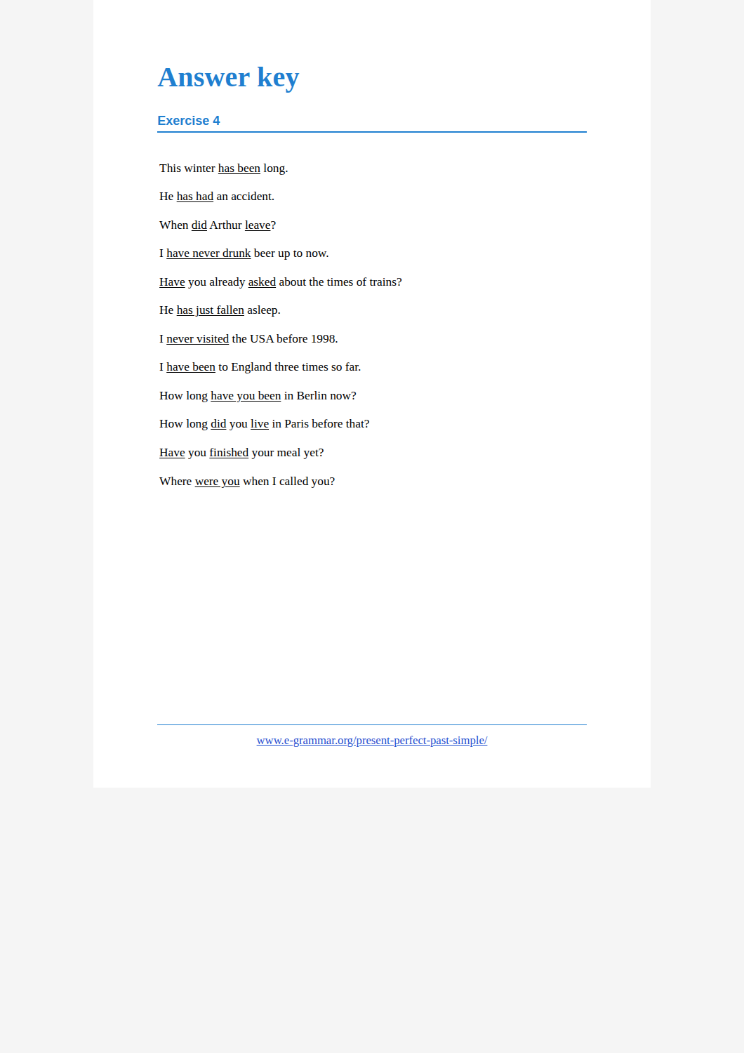Answer key
Exercise 4
This winter has been long.
He has had an accident.
When did Arthur leave?
I have never drunk beer up to now.
Have you already asked about the times of trains?
He has just fallen asleep.
I never visited the USA before 1998.
I have been to England three times so far.
How long have you been in Berlin now?
How long did you live in Paris before that?
Have you finished your meal yet?
Where were you when I called you?
www.e-grammar.org/present-perfect-past-simple/